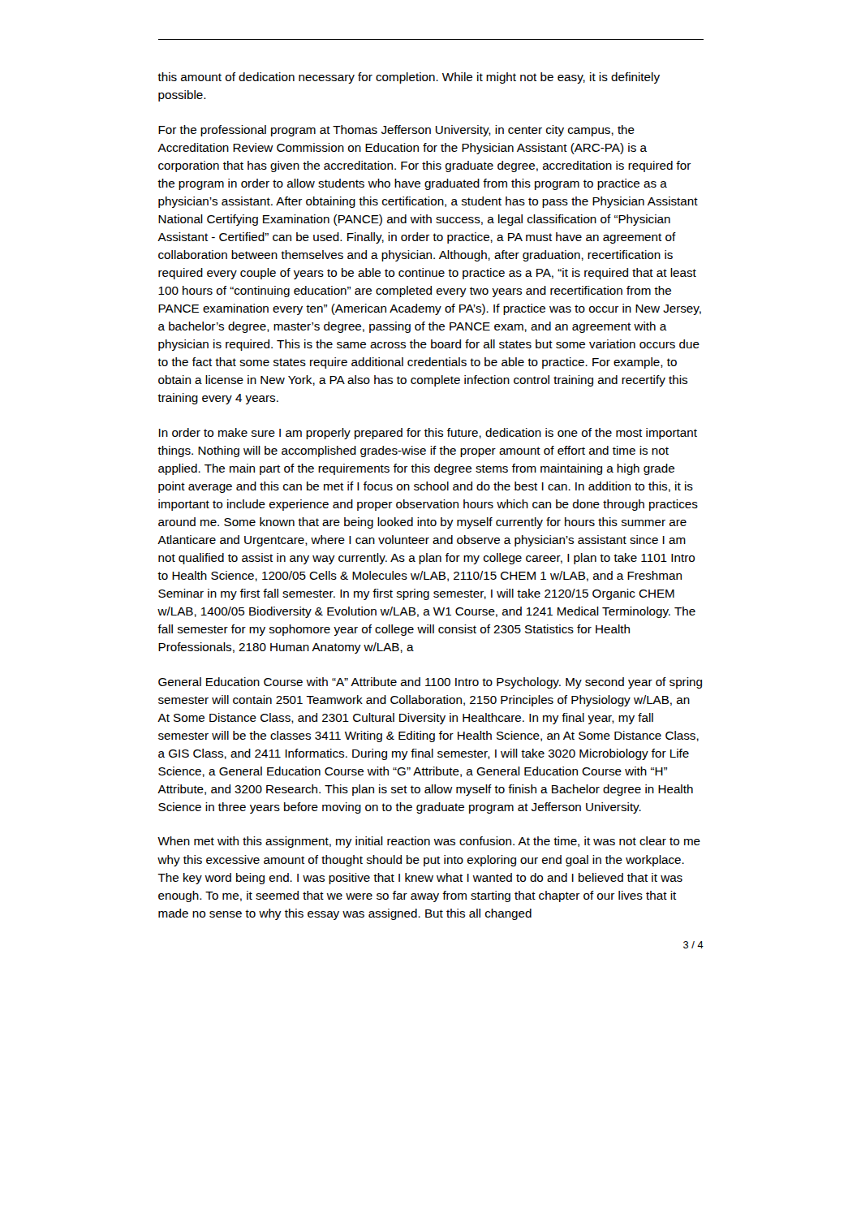this amount of dedication necessary for completion. While it might not be easy, it is definitely possible.
For the professional program at Thomas Jefferson University, in center city campus, the Accreditation Review Commission on Education for the Physician Assistant (ARC-PA) is a corporation that has given the accreditation. For this graduate degree, accreditation is required for the program in order to allow students who have graduated from this program to practice as a physician’s assistant. After obtaining this certification, a student has to pass the Physician Assistant National Certifying Examination (PANCE) and with success, a legal classification of “Physician Assistant - Certified” can be used. Finally, in order to practice, a PA must have an agreement of collaboration between themselves and a physician. Although, after graduation, recertification is required every couple of years to be able to continue to practice as a PA, “it is required that at least 100 hours of “continuing education” are completed every two years and recertification from the PANCE examination every ten” (American Academy of PA’s). If practice was to occur in New Jersey, a bachelor’s degree, master’s degree, passing of the PANCE exam, and an agreement with a physician is required. This is the same across the board for all states but some variation occurs due to the fact that some states require additional credentials to be able to practice. For example, to obtain a license in New York, a PA also has to complete infection control training and recertify this training every 4 years.
In order to make sure I am properly prepared for this future, dedication is one of the most important things. Nothing will be accomplished grades-wise if the proper amount of effort and time is not applied. The main part of the requirements for this degree stems from maintaining a high grade point average and this can be met if I focus on school and do the best I can. In addition to this, it is important to include experience and proper observation hours which can be done through practices around me. Some known that are being looked into by myself currently for hours this summer are Atlanticare and Urgentcare, where I can volunteer and observe a physician’s assistant since I am not qualified to assist in any way currently. As a plan for my college career, I plan to take 1101 Intro to Health Science, 1200/05 Cells & Molecules w/LAB, 2110/15 CHEM 1 w/LAB, and a Freshman Seminar in my first fall semester. In my first spring semester, I will take 2120/15 Organic CHEM w/LAB, 1400/05 Biodiversity & Evolution w/LAB, a W1 Course, and 1241 Medical Terminology. The fall semester for my sophomore year of college will consist of 2305 Statistics for Health Professionals, 2180 Human Anatomy w/LAB, a
General Education Course with “A” Attribute and 1100 Intro to Psychology. My second year of spring semester will contain 2501 Teamwork and Collaboration, 2150 Principles of Physiology w/LAB, an At Some Distance Class, and 2301 Cultural Diversity in Healthcare. In my final year, my fall semester will be the classes 3411 Writing & Editing for Health Science, an At Some Distance Class, a GIS Class, and 2411 Informatics. During my final semester, I will take 3020 Microbiology for Life Science, a General Education Course with “G” Attribute, a General Education Course with “H” Attribute, and 3200 Research. This plan is set to allow myself to finish a Bachelor degree in Health Science in three years before moving on to the graduate program at Jefferson University.
When met with this assignment, my initial reaction was confusion. At the time, it was not clear to me why this excessive amount of thought should be put into exploring our end goal in the workplace. The key word being end. I was positive that I knew what I wanted to do and I believed that it was enough. To me, it seemed that we were so far away from starting that chapter of our lives that it made no sense to why this essay was assigned. But this all changed
3 / 4